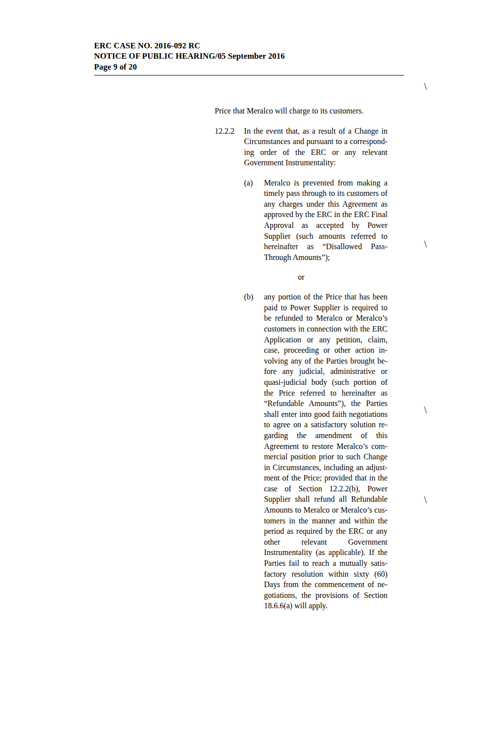ERC CASE NO. 2016-092 RC
NOTICE OF PUBLIC HEARING/05 September 2016
Page 9 of 20
\ \ \ \
Price that Meralco will charge to its customers.
12.2.2 In the event that, as a result of a Change in Circumstances and pursuant to a corresponding order of the ERC or any relevant Government Instrumentality:
(a) Meralco is prevented from making a timely pass through to its customers of any charges under this Agreement as approved by the ERC in the ERC Final Approval as accepted by Power Supplier (such amounts referred to hereinafter as “Disallowed Pass-Through Amounts”);
or
(b) any portion of the Price that has been paid to Power Supplier is required to be refunded to Meralco or Meralco’s customers in connection with the ERC Application or any petition, claim, case, proceeding or other action involving any of the Parties brought before any judicial, administrative or quasi-judicial body (such portion of the Price referred to hereinafter as “Refundable Amounts”), the Parties shall enter into good faith negotiations to agree on a satisfactory solution regarding the amendment of this Agreement to restore Meralco’s commercial position prior to such Change in Circumstances, including an adjustment of the Price; provided that in the case of Section 12.2.2(b), Power Supplier shall refund all Refundable Amounts to Meralco or Meralco’s customers in the manner and within the period as required by the ERC or any other relevant Government Instrumentality (as applicable). If the Parties fail to reach a mutually satisfactory resolution within sixty (60) Days from the commencement of negotiations, the provisions of Section 18.6.6(a) will apply.